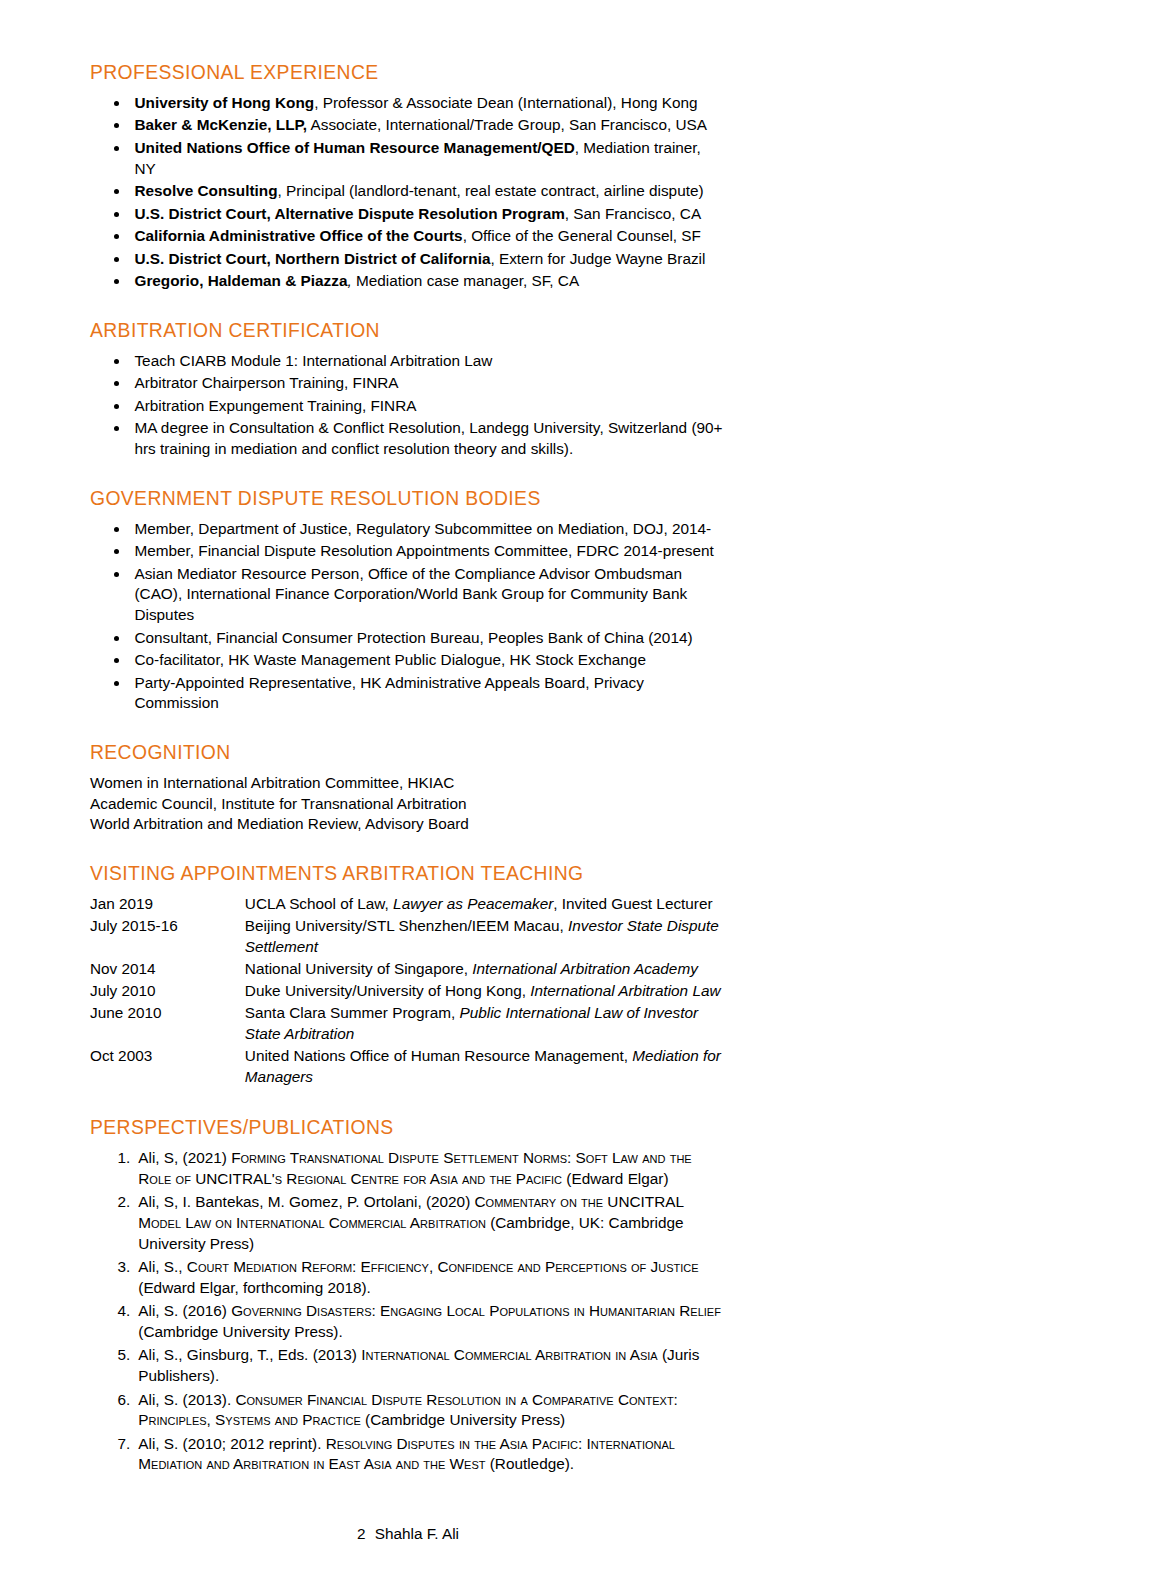PROFESSIONAL EXPERIENCE
University of Hong Kong, Professor & Associate Dean (International), Hong Kong
Baker & McKenzie, LLP, Associate, International/Trade Group, San Francisco, USA
United Nations Office of Human Resource Management/QED, Mediation trainer, NY
Resolve Consulting, Principal (landlord-tenant, real estate contract, airline dispute)
U.S. District Court, Alternative Dispute Resolution Program, San Francisco, CA
California Administrative Office of the Courts, Office of the General Counsel, SF
U.S. District Court, Northern District of California, Extern for Judge Wayne Brazil
Gregorio, Haldeman & Piazza, Mediation case manager, SF, CA
ARBITRATION CERTIFICATION
Teach CIARB Module 1: International Arbitration Law
Arbitrator Chairperson Training, FINRA
Arbitration Expungement Training, FINRA
MA degree in Consultation & Conflict Resolution, Landegg University, Switzerland (90+ hrs training in mediation and conflict resolution theory and skills).
GOVERNMENT DISPUTE RESOLUTION BODIES
Member, Department of Justice, Regulatory Subcommittee on Mediation, DOJ, 2014-
Member, Financial Dispute Resolution Appointments Committee, FDRC 2014-present
Asian Mediator Resource Person, Office of the Compliance Advisor Ombudsman (CAO), International Finance Corporation/World Bank Group for Community Bank Disputes
Consultant, Financial Consumer Protection Bureau, Peoples Bank of China (2014)
Co-facilitator, HK Waste Management Public Dialogue, HK Stock Exchange
Party-Appointed Representative, HK Administrative Appeals Board, Privacy Commission
RECOGNITION
Women in International Arbitration Committee, HKIAC
Academic Council, Institute for Transnational Arbitration
World Arbitration and Mediation Review, Advisory Board
VISITING APPOINTMENTS ARBITRATION TEACHING
| Jan 2019 | UCLA School of Law, Lawyer as Peacemaker , Invited Guest Lecturer |
| July 2015-16 | Beijing University/STL Shenzhen/IEEM Macau, Investor State Dispute Settlement |
| Nov 2014 | National University of Singapore, International Arbitration Academy |
| July 2010 | Duke University/University of Hong Kong, International Arbitration Law |
| June 2010 | Santa Clara Summer Program, Public International Law of Investor State Arbitration |
| Oct 2003 | United Nations Office of Human Resource Management, Mediation for Managers |
PERSPECTIVES/PUBLICATIONS
Ali, S, (2021) Forming Transnational Dispute Settlement Norms: Soft Law and the Role of UNCITRAL's Regional Centre for Asia and the Pacific (Edward Elgar)
Ali, S, I. Bantekas, M. Gomez, P. Ortolani, (2020) Commentary on the UNCITRAL Model Law on International Commercial Arbitration (Cambridge, UK: Cambridge University Press)
Ali, S., Court Mediation Reform: Efficiency, Confidence and Perceptions of Justice (Edward Elgar, forthcoming 2018).
Ali, S. (2016) Governing Disasters: Engaging Local Populations in Humanitarian Relief (Cambridge University Press).
Ali, S., Ginsburg, T., Eds. (2013) International Commercial Arbitration in Asia (Juris Publishers).
Ali, S. (2013). Consumer Financial Dispute Resolution in a Comparative Context: Principles, Systems and Practice (Cambridge University Press)
Ali, S. (2010; 2012 reprint). Resolving Disputes in the Asia Pacific: International Mediation and Arbitration in East Asia and the West (Routledge).
2 Shahla F. Ali